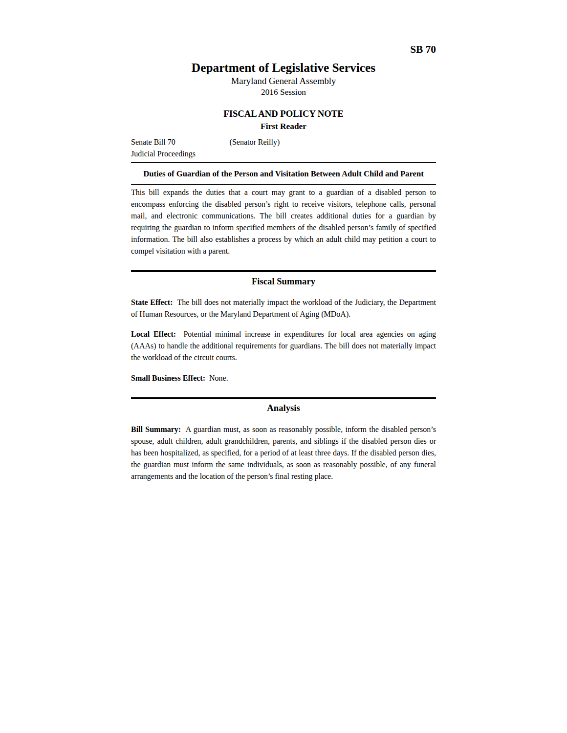SB 70
Department of Legislative Services
Maryland General Assembly
2016 Session
FISCAL AND POLICY NOTE
First Reader
| Senate Bill 70 | (Senator Reilly) |
Judicial Proceedings
Duties of Guardian of the Person and Visitation Between Adult Child and Parent
This bill expands the duties that a court may grant to a guardian of a disabled person to encompass enforcing the disabled person’s right to receive visitors, telephone calls, personal mail, and electronic communications. The bill creates additional duties for a guardian by requiring the guardian to inform specified members of the disabled person’s family of specified information. The bill also establishes a process by which an adult child may petition a court to compel visitation with a parent.
Fiscal Summary
State Effect: The bill does not materially impact the workload of the Judiciary, the Department of Human Resources, or the Maryland Department of Aging (MDoA).
Local Effect: Potential minimal increase in expenditures for local area agencies on aging (AAAs) to handle the additional requirements for guardians. The bill does not materially impact the workload of the circuit courts.
Small Business Effect: None.
Analysis
Bill Summary: A guardian must, as soon as reasonably possible, inform the disabled person’s spouse, adult children, adult grandchildren, parents, and siblings if the disabled person dies or has been hospitalized, as specified, for a period of at least three days. If the disabled person dies, the guardian must inform the same individuals, as soon as reasonably possible, of any funeral arrangements and the location of the person’s final resting place.